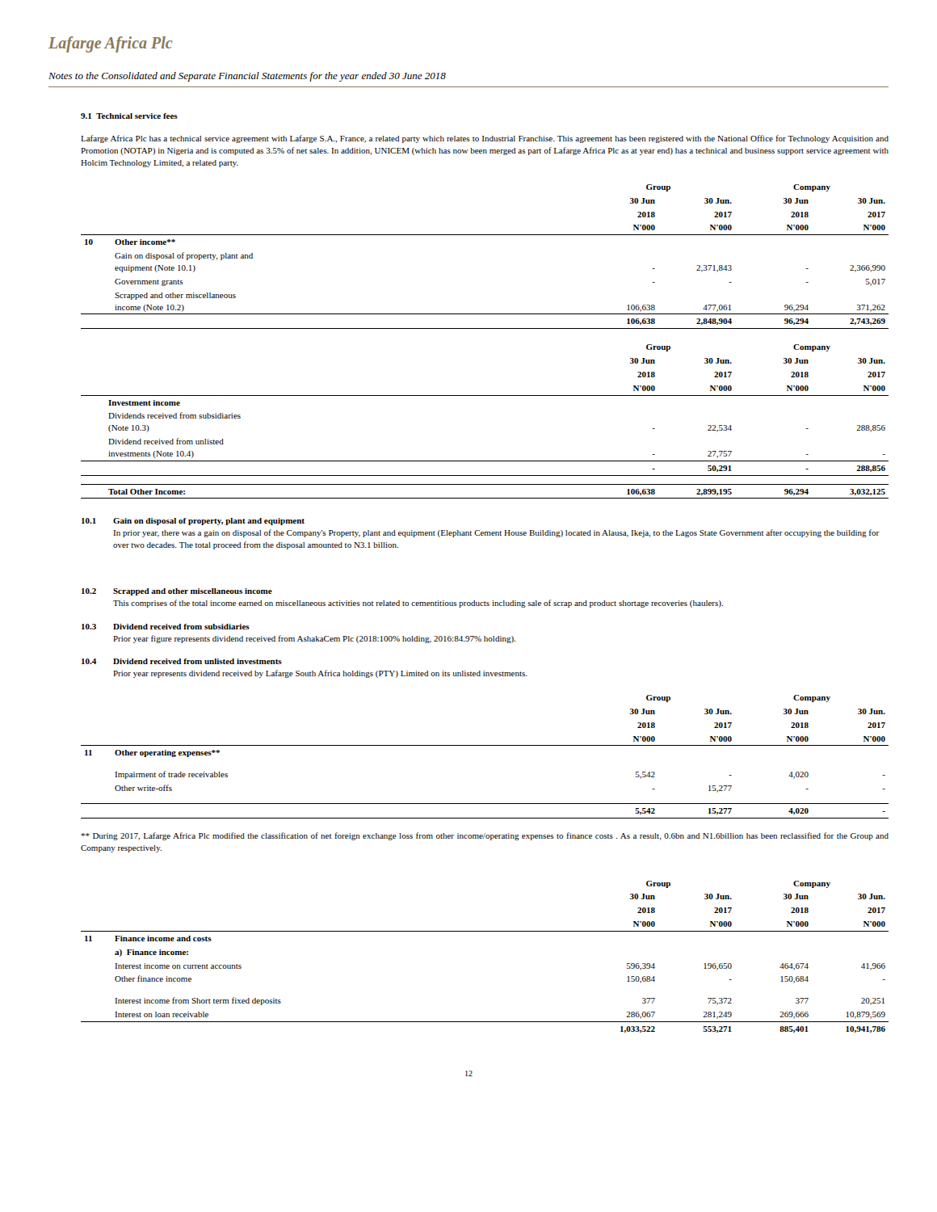Lafarge Africa Plc
Notes to the Consolidated and Separate Financial Statements for the year ended 30 June 2018
9.1 Technical service fees
Lafarge Africa Plc has a technical service agreement with Lafarge S.A., France, a related party which relates to Industrial Franchise. This agreement has been registered with the National Office for Technology Acquisition and Promotion (NOTAP) in Nigeria and is computed as 3.5% of net sales. In addition, UNICEM (which has now been merged as part of Lafarge Africa Plc as at year end) has a technical and business support service agreement with Holcim Technology Limited, a related party.
| | | Group | Company |
| | | 30 Jun | 30 Jun. | 30 Jun | 30 Jun. |
| | | 2018 | 2017 | 2018 | 2017 |
| | | N'000 | N'000 | N'000 | N'000 |
| 10 | Other income** | | | | |
| | Gain on disposal of property, plant and equipment (Note 10.1) | - | 2,371,843 | - | 2,366,990 |
| | Government grants | - | - | - | 5,017 |
| | Scrapped and other miscellaneous income (Note 10.2) | 106,638 | 477,061 | 96,294 | 371,262 |
| | | 106,638 | 2,848,904 | 96,294 | 2,743,269 |
| | | Group | Company |
| | | 30 Jun | 30 Jun. | 30 Jun | 30 Jun. |
| | | 2018 | 2017 | 2018 | 2017 |
| | | N'000 | N'000 | N'000 | N'000 |
| | Investment income | | | | |
| | Dividends received from subsidiaries (Note 10.3) | - | 22,534 | - | 288,856 |
| | Dividend received from unlisted investments (Note 10.4) | - | 27,757 | - | - |
| | | - | 50,291 | - | 288,856 |
| | Total Other Income: | 106,638 | 2,899,195 | 96,294 | 3,032,125 |
10.1
Gain on disposal of property, plant and equipment
In prior year, there was a gain on disposal of the Company's Property, plant and equipment (Elephant Cement House Building) located in Alausa, Ikeja, to the Lagos State Government after occupying the building for over two decades. The total proceed from the disposal amounted to N3.1 billion.
10.2
Scrapped and other miscellaneous income
This comprises of the total income earned on miscellaneous activities not related to cementitious products including sale of scrap and product shortage recoveries (haulers).
10.3
Dividend received from subsidiaries
Prior year figure represents dividend received from AshakaCem Plc (2018:100% holding, 2016:84.97% holding).
10.4
Dividend received from unlisted investments
Prior year represents dividend received by Lafarge South Africa holdings (PTY) Limited on its unlisted investments.
| | | Group | Company |
| | | 30 Jun | 30 Jun. | 30 Jun | 30 Jun. |
| | | 2018 | 2017 | 2018 | 2017 |
| | | N'000 | N'000 | N'000 | N'000 |
| 11 | Other operating expenses** | | | | |
| | Impairment of trade receivables | 5,542 | - | 4,020 | - |
| | Other write-offs | - | 15,277 | - | - |
| | | 5,542 | 15,277 | 4,020 | - |
** During 2017, Lafarge Africa Plc modified the classification of net foreign exchange loss from other income/operating expenses to finance costs . As a result, 0.6bn and N1.6billion has been reclassified for the Group and Company respectively.
| | | Group | Company |
| | | 30 Jun | 30 Jun. | 30 Jun | 30 Jun. |
| | | 2018 | 2017 | 2018 | 2017 |
| | | N'000 | N'000 | N'000 | N'000 |
| 11 | Finance income and costs | | | | |
| | a) Finance income: | | | | |
| | Interest income on current accounts | 596,394 | 196,650 | 464,674 | 41,966 |
| | Other finance income | 150,684 | - | 150,684 | - |
| | Interest income from Short term fixed deposits | 377 | 75,372 | 377 | 20,251 |
| | Interest on loan receivable | 286,067 | 281,249 | 269,666 | 10,879,569 |
| | | 1,033,522 | 553,271 | 885,401 | 10,941,786 |
12